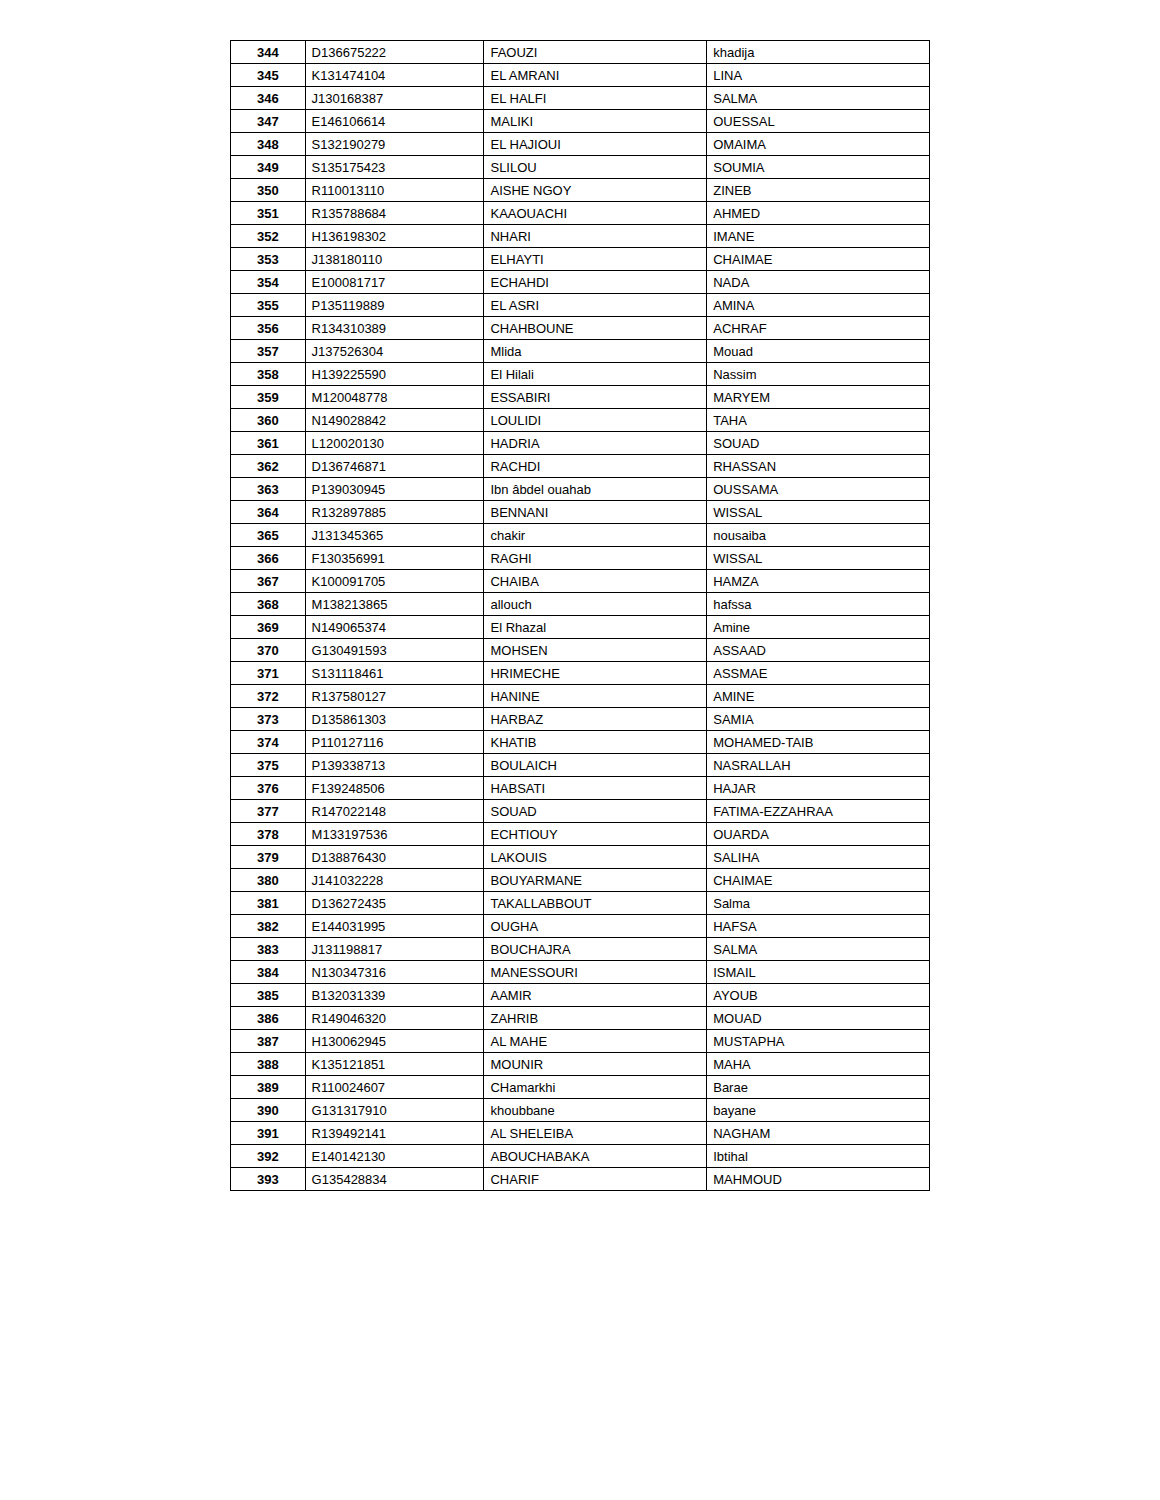| 344 | D136675222 | FAOUZI | khadija |
| 345 | K131474104 | EL AMRANI | LINA |
| 346 | J130168387 | EL HALFI | SALMA |
| 347 | E146106614 | MALIKI | OUESSAL |
| 348 | S132190279 | EL HAJIOUI | OMAIMA |
| 349 | S135175423 | SLILOU | SOUMIA |
| 350 | R110013110 | AISHE NGOY | ZINEB |
| 351 | R135788684 | KAAOUACHI | AHMED |
| 352 | H136198302 | NHARI | IMANE |
| 353 | J138180110 | ELHAYTI | CHAIMAE |
| 354 | E100081717 | ECHAHDI | NADA |
| 355 | P135119889 | EL ASRI | AMINA |
| 356 | R134310389 | CHAHBOUNE | ACHRAF |
| 357 | J137526304 | Mlida | Mouad |
| 358 | H139225590 | El Hilali | Nassim |
| 359 | M120048778 | ESSABIRI | MARYEM |
| 360 | N149028842 | LOULIDI | TAHA |
| 361 | L120020130 | HADRIA | SOUAD |
| 362 | D136746871 | RACHDI | RHASSAN |
| 363 | P139030945 | Ibn âbdel ouahab | OUSSAMA |
| 364 | R132897885 | BENNANI | WISSAL |
| 365 | J131345365 | chakir | nousaiba |
| 366 | F130356991 | RAGHI | WISSAL |
| 367 | K100091705 | CHAIBA | HAMZA |
| 368 | M138213865 | allouch | hafssa |
| 369 | N149065374 | El Rhazal | Amine |
| 370 | G130491593 | MOHSEN | ASSAAD |
| 371 | S131118461 | HRIMECHE | ASSMAE |
| 372 | R137580127 | HANINE | AMINE |
| 373 | D135861303 | HARBAZ | SAMIA |
| 374 | P110127116 | KHATIB | MOHAMED-TAIB |
| 375 | P139338713 | BOULAICH | NASRALLAH |
| 376 | F139248506 | HABSATI | HAJAR |
| 377 | R147022148 | SOUAD | FATIMA-EZZAHRAA |
| 378 | M133197536 | ECHTIOUY | OUARDA |
| 379 | D138876430 | LAKOUIS | SALIHA |
| 380 | J141032228 | BOUYARMANE | CHAIMAE |
| 381 | D136272435 | TAKALLABBOUT | Salma |
| 382 | E144031995 | OUGHA | HAFSA |
| 383 | J131198817 | BOUCHAJRA | SALMA |
| 384 | N130347316 | MANESSOURI | ISMAIL |
| 385 | B132031339 | AAMIR | AYOUB |
| 386 | R149046320 | ZAHRIB | MOUAD |
| 387 | H130062945 | AL MAHE | MUSTAPHA |
| 388 | K135121851 | MOUNIR | MAHA |
| 389 | R110024607 | CHamarkhi | Barae |
| 390 | G131317910 | khoubbane | bayane |
| 391 | R139492141 | AL SHELEIBA | NAGHAM |
| 392 | E140142130 | ABOUCHABAKA | Ibtihal |
| 393 | G135428834 | CHARIF | MAHMOUD |